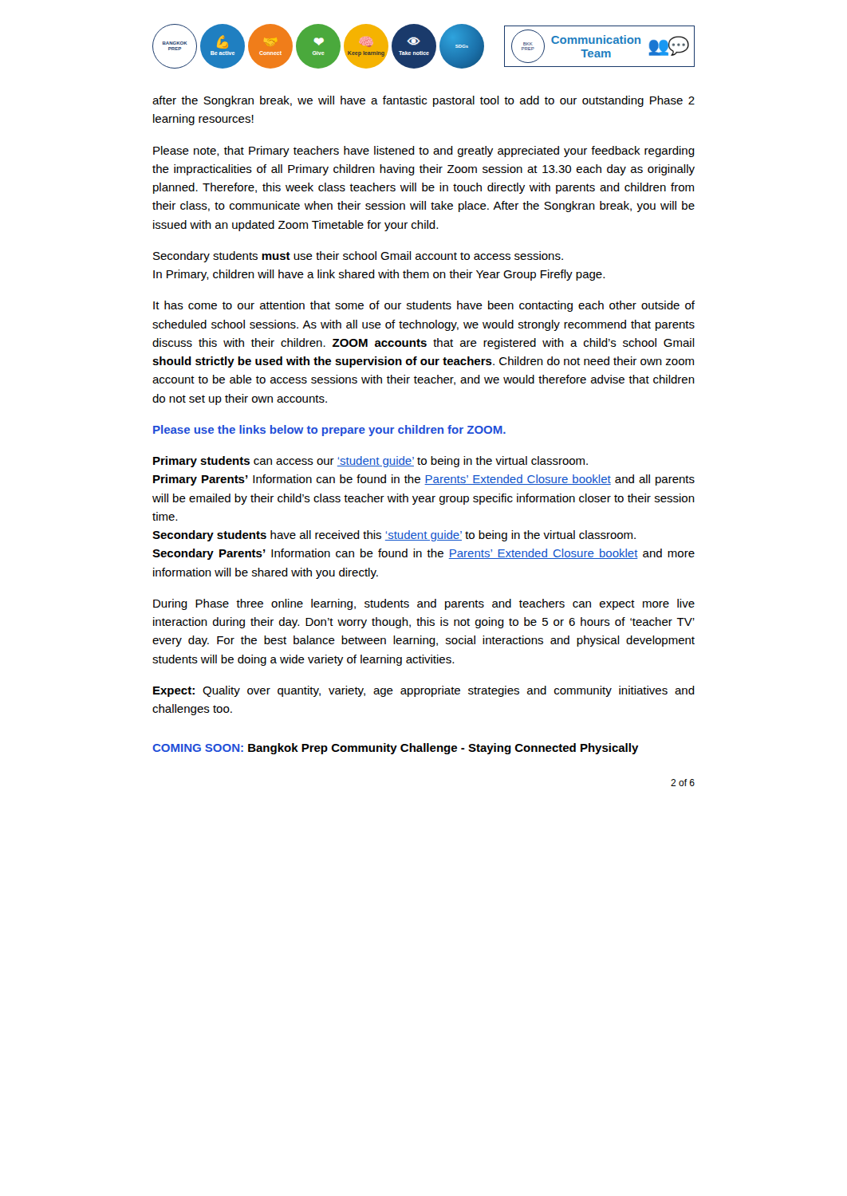BANGKOK
PREP
💪Be active
🤝Connect
❤Give
🧠Keep learning
👁Take notice
SDGs
BKK
PREP
Communication
Team
👥💬
after the Songkran break, we will have a fantastic pastoral tool to add to our outstanding Phase 2 learning resources!
Please note, that Primary teachers have listened to and greatly appreciated your feedback regarding the impracticalities of all Primary children having their Zoom session at 13.30 each day as originally planned. Therefore, this week class teachers will be in touch directly with parents and children from their class, to communicate when their session will take place. After the Songkran break, you will be issued with an updated Zoom Timetable for your child.
Secondary students must use their school Gmail account to access sessions.
In Primary, children will have a link shared with them on their Year Group Firefly page.
It has come to our attention that some of our students have been contacting each other outside of scheduled school sessions. As with all use of technology, we would strongly recommend that parents discuss this with their children. ZOOM accounts that are registered with a child’s school Gmail should strictly be used with the supervision of our teachers. Children do not need their own zoom account to be able to access sessions with their teacher, and we would therefore advise that children do not set up their own accounts.
Please use the links below to prepare your children for ZOOM.
Primary students can access our ‘student guide’ to being in the virtual classroom.
Primary Parents’ Information can be found in the Parents’ Extended Closure booklet and all parents will be emailed by their child’s class teacher with year group specific information closer to their session time.
Secondary students have all received this ‘student guide’ to being in the virtual classroom.
Secondary Parents’ Information can be found in the Parents’ Extended Closure booklet and more information will be shared with you directly.
During Phase three online learning, students and parents and teachers can expect more live interaction during their day. Don’t worry though, this is not going to be 5 or 6 hours of ‘teacher TV’ every day. For the best balance between learning, social interactions and physical development students will be doing a wide variety of learning activities.
Expect: Quality over quantity, variety, age appropriate strategies and community initiatives and challenges too.
COMING SOON: Bangkok Prep Community Challenge - Staying Connected Physically
2 of 6